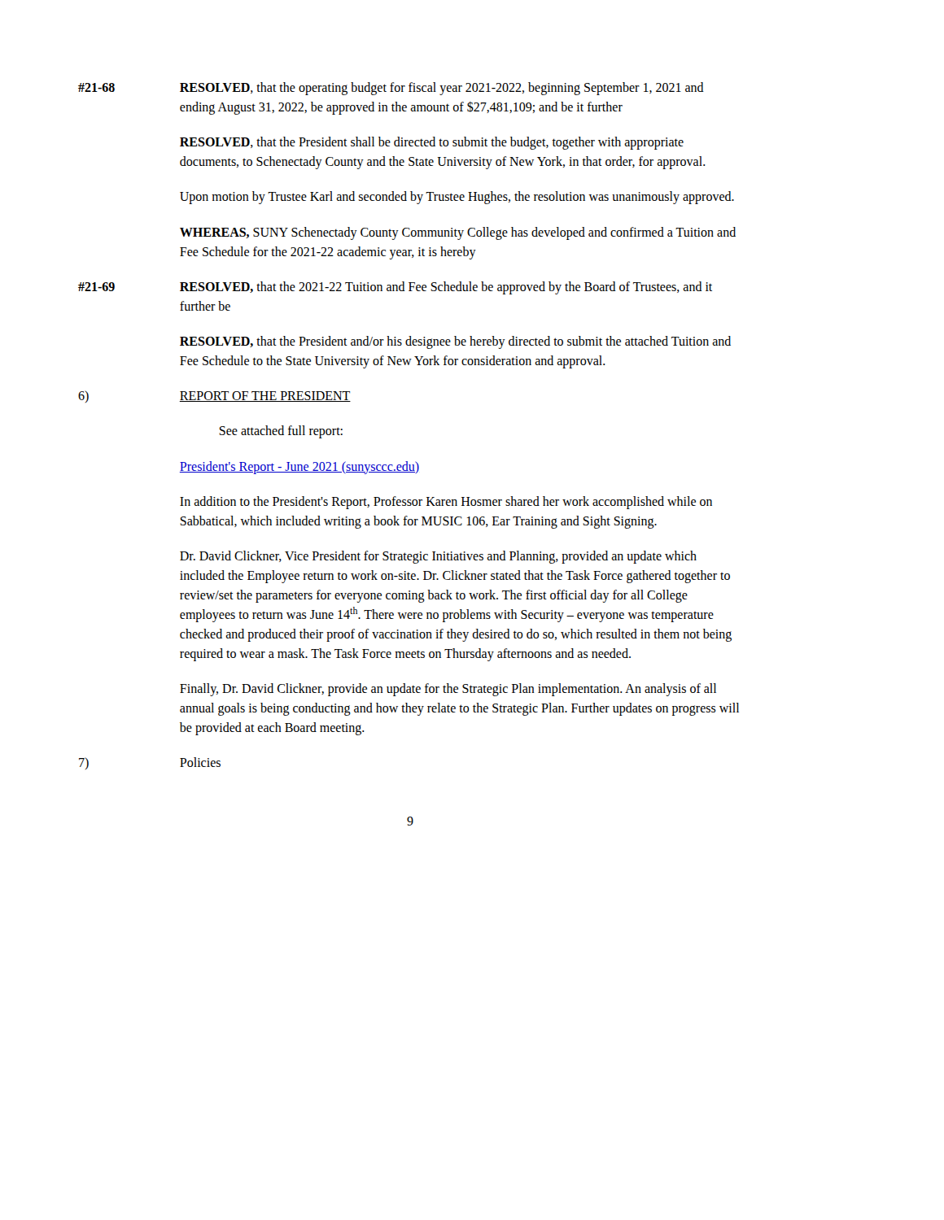#21-68
RESOLVED, that the operating budget for fiscal year 2021-2022, beginning September 1, 2021 and ending August 31, 2022, be approved in the amount of $27,481,109; and be it further
RESOLVED, that the President shall be directed to submit the budget, together with appropriate documents, to Schenectady County and the State University of New York, in that order, for approval.
Upon motion by Trustee Karl and seconded by Trustee Hughes, the resolution was unanimously approved.
WHEREAS, SUNY Schenectady County Community College has developed and confirmed a Tuition and Fee Schedule for the 2021-22 academic year, it is hereby
#21-69
RESOLVED, that the 2021-22 Tuition and Fee Schedule be approved by the Board of Trustees, and it further be
RESOLVED, that the President and/or his designee be hereby directed to submit the attached Tuition and Fee Schedule to the State University of New York for consideration and approval.
6)
REPORT OF THE PRESIDENT
See attached full report:
President's Report - June 2021 (sunysccc.edu)
In addition to the President's Report, Professor Karen Hosmer shared her work accomplished while on Sabbatical, which included writing a book for MUSIC 106, Ear Training and Sight Signing.
Dr. David Clickner, Vice President for Strategic Initiatives and Planning, provided an update which included the Employee return to work on-site. Dr. Clickner stated that the Task Force gathered together to review/set the parameters for everyone coming back to work. The first official day for all College employees to return was June 14th. There were no problems with Security – everyone was temperature checked and produced their proof of vaccination if they desired to do so, which resulted in them not being required to wear a mask. The Task Force meets on Thursday afternoons and as needed.
Finally, Dr. David Clickner, provide an update for the Strategic Plan implementation. An analysis of all annual goals is being conducting and how they relate to the Strategic Plan. Further updates on progress will be provided at each Board meeting.
7)
Policies
9